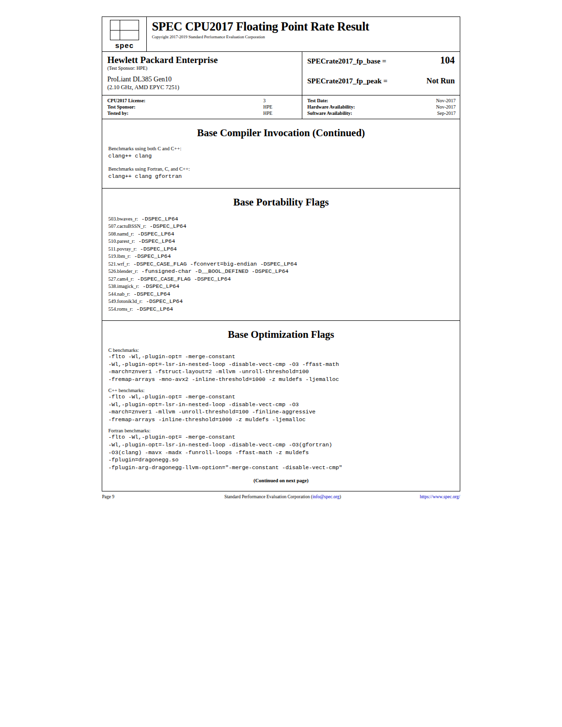spec
SPEC CPU2017 Floating Point Rate Result
Copyright 2017-2019 Standard Performance Evaluation Corporation
Hewlett Packard Enterprise
(Test Sponsor: HPE)
ProLiant DL385 Gen10 (2.10 GHz, AMD EPYC 7251)
SPECrate2017_fp_base =104
SPECrate2017_fp_peak =Not Run
| CPU2017 License: | 3 |
| Test Sponsor: | HPE |
| Tested by: | HPE |
| Test Date: | Nov-2017 |
| Hardware Availability: | Nov-2017 |
| Software Availability: | Sep-2017 |
Base Compiler Invocation (Continued)
Benchmarks using both C and C++:
clang++ clang
Benchmarks using Fortran, C, and C++:
clang++ clang gfortran
Base Portability Flags
503.bwaves_r: -DSPEC_LP64
507.cactuBSSN_r: -DSPEC_LP64
508.namd_r: -DSPEC_LP64
510.parest_r: -DSPEC_LP64
511.povray_r: -DSPEC_LP64
519.lbm_r: -DSPEC_LP64
521.wrf_r: -DSPEC_CASE_FLAG -fconvert=big-endian -DSPEC_LP64
526.blender_r: -funsigned-char -D__BOOL_DEFINED -DSPEC_LP64
527.cam4_r: -DSPEC_CASE_FLAG -DSPEC_LP64
538.imagick_r: -DSPEC_LP64
544.nab_r: -DSPEC_LP64
549.fotonik3d_r: -DSPEC_LP64
554.roms_r: -DSPEC_LP64
Base Optimization Flags
C benchmarks:
-flto -Wl,-plugin-opt= -merge-constant -Wl,-plugin-opt=-lsr-in-nested-loop -disable-vect-cmp -O3 -ffast-math -march=znver1 -fstruct-layout=2 -mllvm -unroll-threshold=100 -fremap-arrays -mno-avx2 -inline-threshold=1000 -z muldefs -ljemalloc
C++ benchmarks:
-flto -Wl,-plugin-opt= -merge-constant -Wl,-plugin-opt=-lsr-in-nested-loop -disable-vect-cmp -O3 -march=znver1 -mllvm -unroll-threshold=100 -finline-aggressive -fremap-arrays -inline-threshold=1000 -z muldefs -ljemalloc
Fortran benchmarks:
-flto -Wl,-plugin-opt= -merge-constant -Wl,-plugin-opt=-lsr-in-nested-loop -disable-vect-cmp -O3(gfortran) -O3(clang) -mavx -madx -funroll-loops -ffast-math -z muldefs -fplugin=dragonegg.so -fplugin-arg-dragonegg-llvm-option="-merge-constant -disable-vect-cmp"
(Continued on next page)
Page 9
Standard Performance Evaluation Corporation (info@spec.org)
https://www.spec.org/